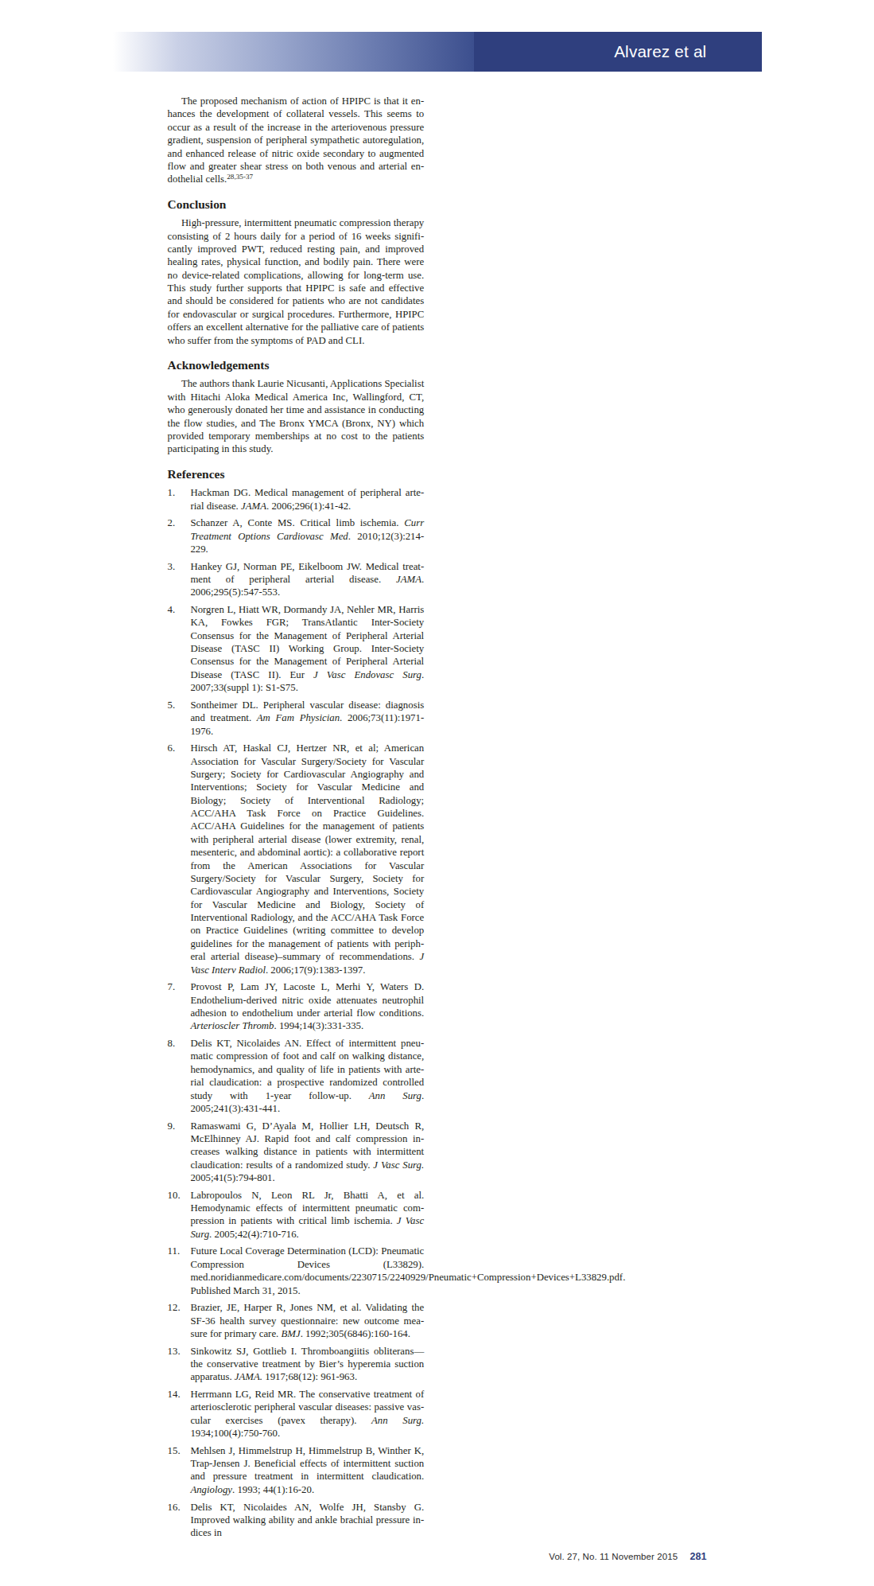Alvarez et al
The proposed mechanism of action of HPIPC is that it enhances the development of collateral vessels. This seems to occur as a result of the increase in the arteriovenous pressure gradient, suspension of peripheral sympathetic autoregulation, and enhanced release of nitric oxide secondary to augmented flow and greater shear stress on both venous and arterial endothelial cells.28,35-37
Conclusion
High-pressure, intermittent pneumatic compression therapy consisting of 2 hours daily for a period of 16 weeks significantly improved PWT, reduced resting pain, and improved healing rates, physical function, and bodily pain. There were no device-related complications, allowing for long-term use. This study further supports that HPIPC is safe and effective and should be considered for patients who are not candidates for endovascular or surgical procedures. Furthermore, HPIPC offers an excellent alternative for the palliative care of patients who suffer from the symptoms of PAD and CLI.
Acknowledgements
The authors thank Laurie Nicusanti, Applications Specialist with Hitachi Aloka Medical America Inc, Wallingford, CT, who generously donated her time and assistance in conducting the flow studies, and The Bronx YMCA (Bronx, NY) which provided temporary memberships at no cost to the patients participating in this study.
References
Hackman DG. Medical management of peripheral arterial disease. JAMA. 2006;296(1):41-42.
Schanzer A, Conte MS. Critical limb ischemia. Curr Treatment Options Cardiovasc Med. 2010;12(3):214-229.
Hankey GJ, Norman PE, Eikelboom JW. Medical treatment of peripheral arterial disease. JAMA. 2006;295(5):547-553.
Norgren L, Hiatt WR, Dormandy JA, Nehler MR, Harris KA, Fowkes FGR; TransAtlantic Inter-Society Consensus for the Management of Peripheral Arterial Disease (TASC II) Working Group. Inter-Society Consensus for the Management of Peripheral Arterial Disease (TASC II). Eur J Vasc Endovasc Surg. 2007;33(suppl 1): S1-S75.
Sontheimer DL. Peripheral vascular disease: diagnosis and treatment. Am Fam Physician. 2006;73(11):1971-1976.
Hirsch AT, Haskal CJ, Hertzer NR, et al; American Association for Vascular Surgery/Society for Vascular Surgery; Society for Cardiovascular Angiography and Interventions; Society for Vascular Medicine and Biology; Society of Interventional Radiology; ACC/AHA Task Force on Practice Guidelines. ACC/AHA Guidelines for the management of patients with peripheral arterial disease (lower extremity, renal, mesenteric, and abdominal aortic): a collaborative report from the American Associations for Vascular Surgery/Society for Vascular Surgery, Society for Cardiovascular Angiography and Interventions, Society for Vascular Medicine and Biology, Society of Interventional Radiology, and the ACC/AHA Task Force on Practice Guidelines (writing committee to develop guidelines for the management of patients with peripheral arterial disease)–summary of recommendations. J Vasc Interv Radiol. 2006;17(9):1383-1397.
Provost P, Lam JY, Lacoste L, Merhi Y, Waters D. Endothelium-derived nitric oxide attenuates neutrophil adhesion to endothelium under arterial flow conditions. Arterioscler Thromb. 1994;14(3):331-335.
Delis KT, Nicolaides AN. Effect of intermittent pneumatic compression of foot and calf on walking distance, hemodynamics, and quality of life in patients with arterial claudication: a prospective randomized controlled study with 1-year follow-up. Ann Surg. 2005;241(3):431-441.
Ramaswami G, D’Ayala M, Hollier LH, Deutsch R, McElhinney AJ. Rapid foot and calf compression increases walking distance in patients with intermittent claudication: results of a randomized study. J Vasc Surg. 2005;41(5):794-801.
Labropoulos N, Leon RL Jr, Bhatti A, et al. Hemodynamic effects of intermittent pneumatic compression in patients with critical limb ischemia. J Vasc Surg. 2005;42(4):710-716.
Future Local Coverage Determination (LCD): Pneumatic Compression Devices (L33829). med.noridianmedicare.com/documents/2230715/2240929/Pneumatic+Compression+Devices+L33829.pdf. Published March 31, 2015.
Brazier, JE, Harper R, Jones NM, et al. Validating the SF-36 health survey questionnaire: new outcome measure for primary care. BMJ. 1992;305(6846):160-164.
Sinkowitz SJ, Gottlieb I. Thromboangiitis obliterans—the conservative treatment by Bier’s hyperemia suction apparatus. JAMA. 1917;68(12): 961-963.
Herrmann LG, Reid MR. The conservative treatment of arteriosclerotic peripheral vascular diseases: passive vascular exercises (pavex therapy). Ann Surg. 1934;100(4):750-760.
Mehlsen J, Himmelstrup H, Himmelstrup B, Winther K, Trap-Jensen J. Beneficial effects of intermittent suction and pressure treatment in intermittent claudication. Angiology. 1993; 44(1):16-20.
Delis KT, Nicolaides AN, Wolfe JH, Stansby G. Improved walking ability and ankle brachial pressure indices in
Vol. 27, No. 11 November 2015 281